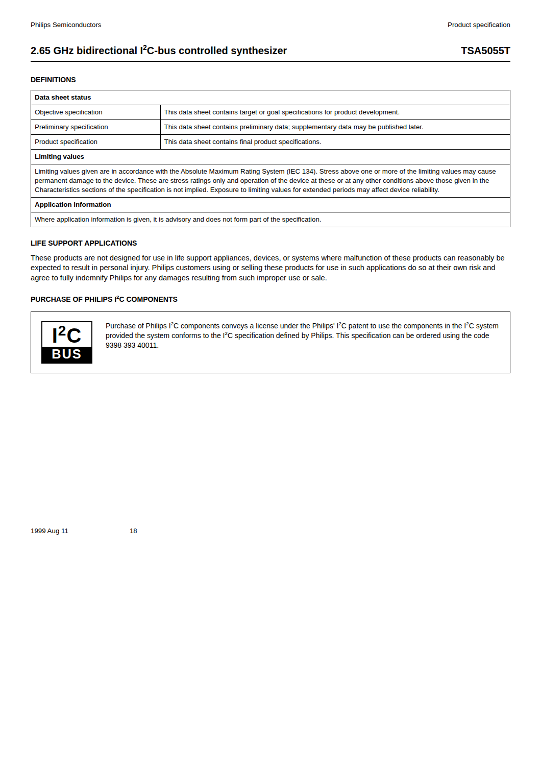Philips Semiconductors Product specification
2.65 GHz bidirectional I2C-bus controlled synthesizer
TSA5055T
DEFINITIONS
| Data sheet status |
| Objective specification | This data sheet contains target or goal specifications for product development. |
| Preliminary specification | This data sheet contains preliminary data; supplementary data may be published later. |
| Product specification | This data sheet contains final product specifications. |
| Limiting values |
| Limiting values given are in accordance with the Absolute Maximum Rating System (IEC 134). Stress above one or more of the limiting values may cause permanent damage to the device. These are stress ratings only and operation of the device at these or at any other conditions above those given in the Characteristics sections of the specification is not implied. Exposure to limiting values for extended periods may affect device reliability. |
| Application information |
| Where application information is given, it is advisory and does not form part of the specification. |
LIFE SUPPORT APPLICATIONS
These products are not designed for use in life support appliances, devices, or systems where malfunction of these products can reasonably be expected to result in personal injury. Philips customers using or selling these products for use in such applications do so at their own risk and agree to fully indemnify Philips for any damages resulting from such improper use or sale.
PURCHASE OF PHILIPS I2C COMPONENTS
I2C
BUS
Purchase of Philips I2C components conveys a license under the Philips' I2C patent to use the components in the I2C system provided the system conforms to the I2C specification defined by Philips. This specification can be ordered using the code 9398 393 40011.
1999 Aug 11 18